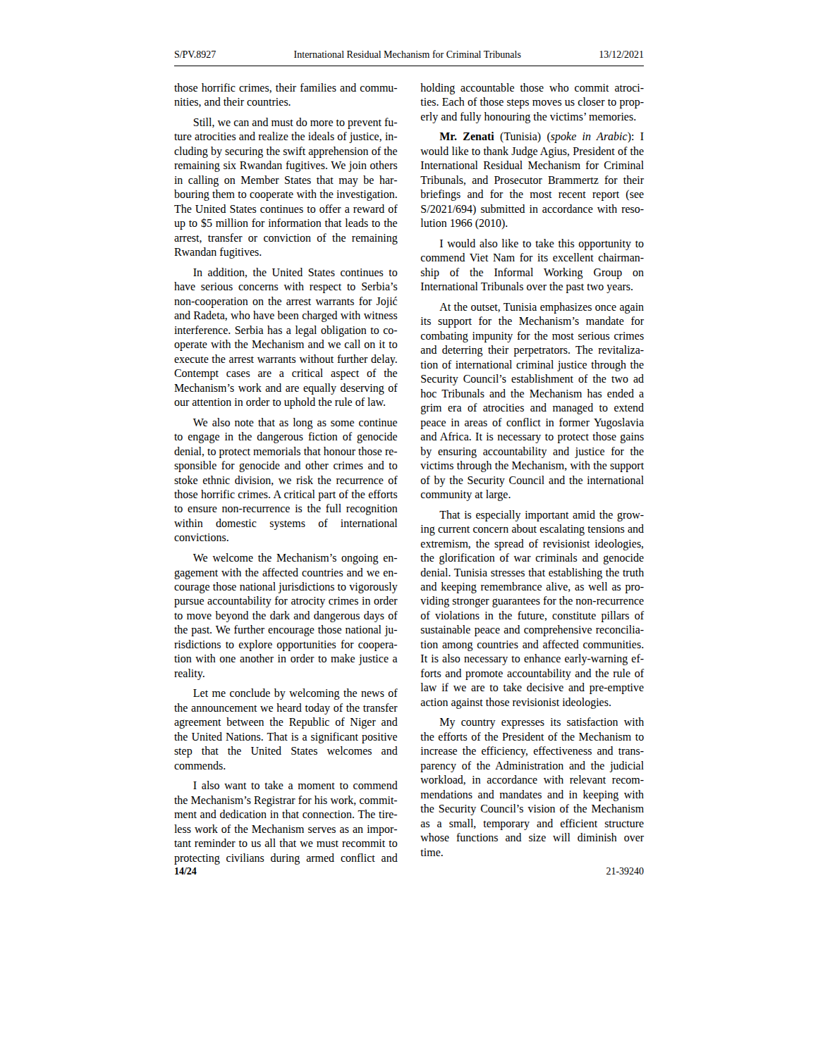S/PV.8927
International Residual Mechanism for Criminal Tribunals
13/12/2021
those horrific crimes, their families and communities, and their countries.
Still, we can and must do more to prevent future atrocities and realize the ideals of justice, including by securing the swift apprehension of the remaining six Rwandan fugitives. We join others in calling on Member States that may be harbouring them to cooperate with the investigation. The United States continues to offer a reward of up to $5 million for information that leads to the arrest, transfer or conviction of the remaining Rwandan fugitives.
In addition, the United States continues to have serious concerns with respect to Serbia’s non-cooperation on the arrest warrants for Jojić and Radeta, who have been charged with witness interference. Serbia has a legal obligation to cooperate with the Mechanism and we call on it to execute the arrest warrants without further delay. Contempt cases are a critical aspect of the Mechanism’s work and are equally deserving of our attention in order to uphold the rule of law.
We also note that as long as some continue to engage in the dangerous fiction of genocide denial, to protect memorials that honour those responsible for genocide and other crimes and to stoke ethnic division, we risk the recurrence of those horrific crimes. A critical part of the efforts to ensure non-recurrence is the full recognition within domestic systems of international convictions.
We welcome the Mechanism’s ongoing engagement with the affected countries and we encourage those national jurisdictions to vigorously pursue accountability for atrocity crimes in order to move beyond the dark and dangerous days of the past. We further encourage those national jurisdictions to explore opportunities for cooperation with one another in order to make justice a reality.
Let me conclude by welcoming the news of the announcement we heard today of the transfer agreement between the Republic of Niger and the United Nations. That is a significant positive step that the United States welcomes and commends.
I also want to take a moment to commend the Mechanism’s Registrar for his work, commitment and dedication in that connection. The tireless work of the Mechanism serves as an important reminder to us all that we must recommit to protecting civilians during armed conflict and holding accountable those who commit atrocities. Each of those steps moves us closer to properly and fully honouring the victims’ memories.
Mr. Zenati (Tunisia) (spoke in Arabic): I would like to thank Judge Agius, President of the International Residual Mechanism for Criminal Tribunals, and Prosecutor Brammertz for their briefings and for the most recent report (see S/2021/694) submitted in accordance with resolution 1966 (2010).
I would also like to take this opportunity to commend Viet Nam for its excellent chairmanship of the Informal Working Group on International Tribunals over the past two years.
At the outset, Tunisia emphasizes once again its support for the Mechanism’s mandate for combating impunity for the most serious crimes and deterring their perpetrators. The revitalization of international criminal justice through the Security Council’s establishment of the two ad hoc Tribunals and the Mechanism has ended a grim era of atrocities and managed to extend peace in areas of conflict in former Yugoslavia and Africa. It is necessary to protect those gains by ensuring accountability and justice for the victims through the Mechanism, with the support of by the Security Council and the international community at large.
That is especially important amid the growing current concern about escalating tensions and extremism, the spread of revisionist ideologies, the glorification of war criminals and genocide denial. Tunisia stresses that establishing the truth and keeping remembrance alive, as well as providing stronger guarantees for the non-recurrence of violations in the future, constitute pillars of sustainable peace and comprehensive reconciliation among countries and affected communities. It is also necessary to enhance early-warning efforts and promote accountability and the rule of law if we are to take decisive and pre-emptive action against those revisionist ideologies.
My country expresses its satisfaction with the efforts of the President of the Mechanism to increase the efficiency, effectiveness and transparency of the Administration and the judicial workload, in accordance with relevant recommendations and mandates and in keeping with the Security Council’s vision of the Mechanism as a small, temporary and efficient structure whose functions and size will diminish over time.
14/24
21-39240